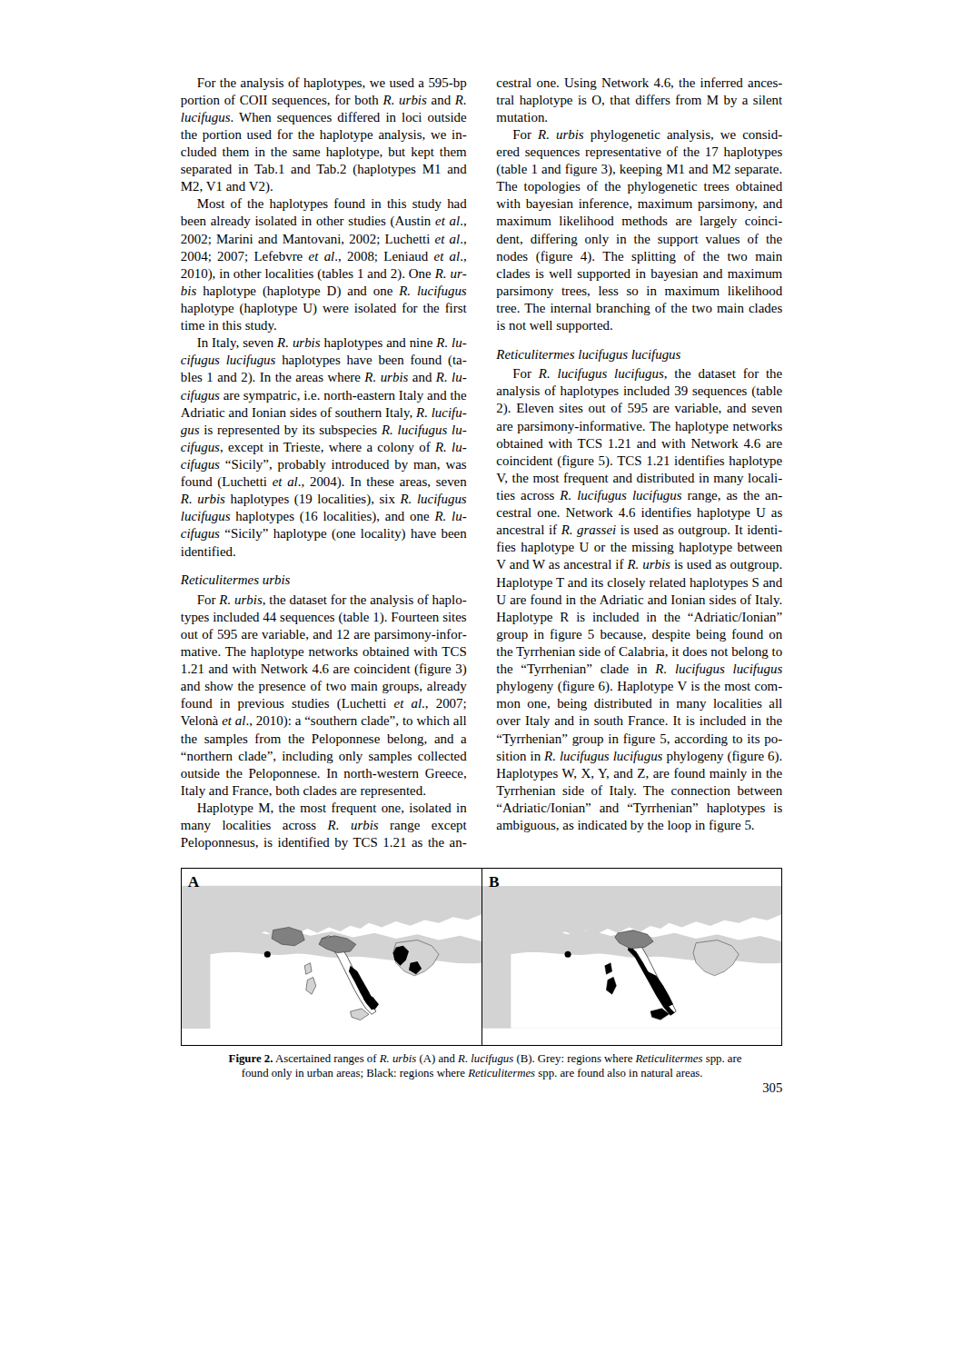For the analysis of haplotypes, we used a 595-bp portion of COII sequences, for both R. urbis and R. lucifugus. When sequences differed in loci outside the portion used for the haplotype analysis, we included them in the same haplotype, but kept them separated in Tab.1 and Tab.2 (haplotypes M1 and M2, V1 and V2).
Most of the haplotypes found in this study had been already isolated in other studies (Austin et al., 2002; Marini and Mantovani, 2002; Luchetti et al., 2004; 2007; Lefebvre et al., 2008; Leniaud et al., 2010), in other localities (tables 1 and 2). One R. urbis haplotype (haplotype D) and one R. lucifugus haplotype (haplotype U) were isolated for the first time in this study.
In Italy, seven R. urbis haplotypes and nine R. lucifugus lucifugus haplotypes have been found (tables 1 and 2). In the areas where R. urbis and R. lucifugus are sympatric, i.e. north-eastern Italy and the Adriatic and Ionian sides of southern Italy, R. lucifugus is represented by its subspecies R. lucifugus lucifugus, except in Trieste, where a colony of R. lucifugus “Sicily”, probably introduced by man, was found (Luchetti et al., 2004). In these areas, seven R. urbis haplotypes (19 localities), six R. lucifugus lucifugus haplotypes (16 localities), and one R. lucifugus “Sicily” haplotype (one locality) have been identified.
Reticulitermes urbis
For R. urbis, the dataset for the analysis of haplotypes included 44 sequences (table 1). Fourteen sites out of 595 are variable, and 12 are parsimony-informative. The haplotype networks obtained with TCS 1.21 and with Network 4.6 are coincident (figure 3) and show the presence of two main groups, already found in previous studies (Luchetti et al., 2007; Velonà et al., 2010): a “southern clade”, to which all the samples from the Peloponnese belong, and a “northern clade”, including only samples collected outside the Peloponnese. In north-western Greece, Italy and France, both clades are represented.
Haplotype M, the most frequent one, isolated in many localities across R. urbis range except Peloponnesus, is identified by TCS 1.21 as the ancestral one. Using Network 4.6, the inferred ancestral haplotype is O, that differs from M by a silent mutation.
For R. urbis phylogenetic analysis, we considered sequences representative of the 17 haplotypes (table 1 and figure 3), keeping M1 and M2 separate. The topologies of the phylogenetic trees obtained with bayesian inference, maximum parsimony, and maximum likelihood methods are largely coincident, differing only in the support values of the nodes (figure 4). The splitting of the two main clades is well supported in bayesian and maximum parsimony trees, less so in maximum likelihood tree. The internal branching of the two main clades is not well supported.
Reticulitermes lucifugus lucifugus
For R. lucifugus lucifugus, the dataset for the analysis of haplotypes included 39 sequences (table 2). Eleven sites out of 595 are variable, and seven are parsimony-informative. The haplotype networks obtained with TCS 1.21 and with Network 4.6 are coincident (figure 5). TCS 1.21 identifies haplotype V, the most frequent and distributed in many localities across R. lucifugus lucifugus range, as the ancestral one. Network 4.6 identifies haplotype U as ancestral if R. grassei is used as outgroup. It identifies haplotype U or the missing haplotype between V and W as ancestral if R. urbis is used as outgroup. Haplotype T and its closely related haplotypes S and U are found in the Adriatic and Ionian sides of Italy. Haplotype R is included in the “Adriatic/Ionian” group in figure 5 because, despite being found on the Tyrrhenian side of Calabria, it does not belong to the “Tyrrhenian” clade in R. lucifugus lucifugus phylogeny (figure 6). Haplotype V is the most common one, being distributed in many localities all over Italy and in south France. It is included in the “Tyrrhenian” group in figure 5, according to its position in R. lucifugus lucifugus phylogeny (figure 6). Haplotypes W, X, Y, and Z, are found mainly in the Tyrrhenian side of Italy. The connection between “Adriatic/Ionian” and “Tyrrhenian” haplotypes is ambiguous, as indicated by the loop in figure 5.
A
B
Figure 2. Ascertained ranges of R. urbis (A) and R. lucifugus (B). Grey: regions where Reticulitermes spp. are found only in urban areas; Black: regions where Reticulitermes spp. are found also in natural areas.
305